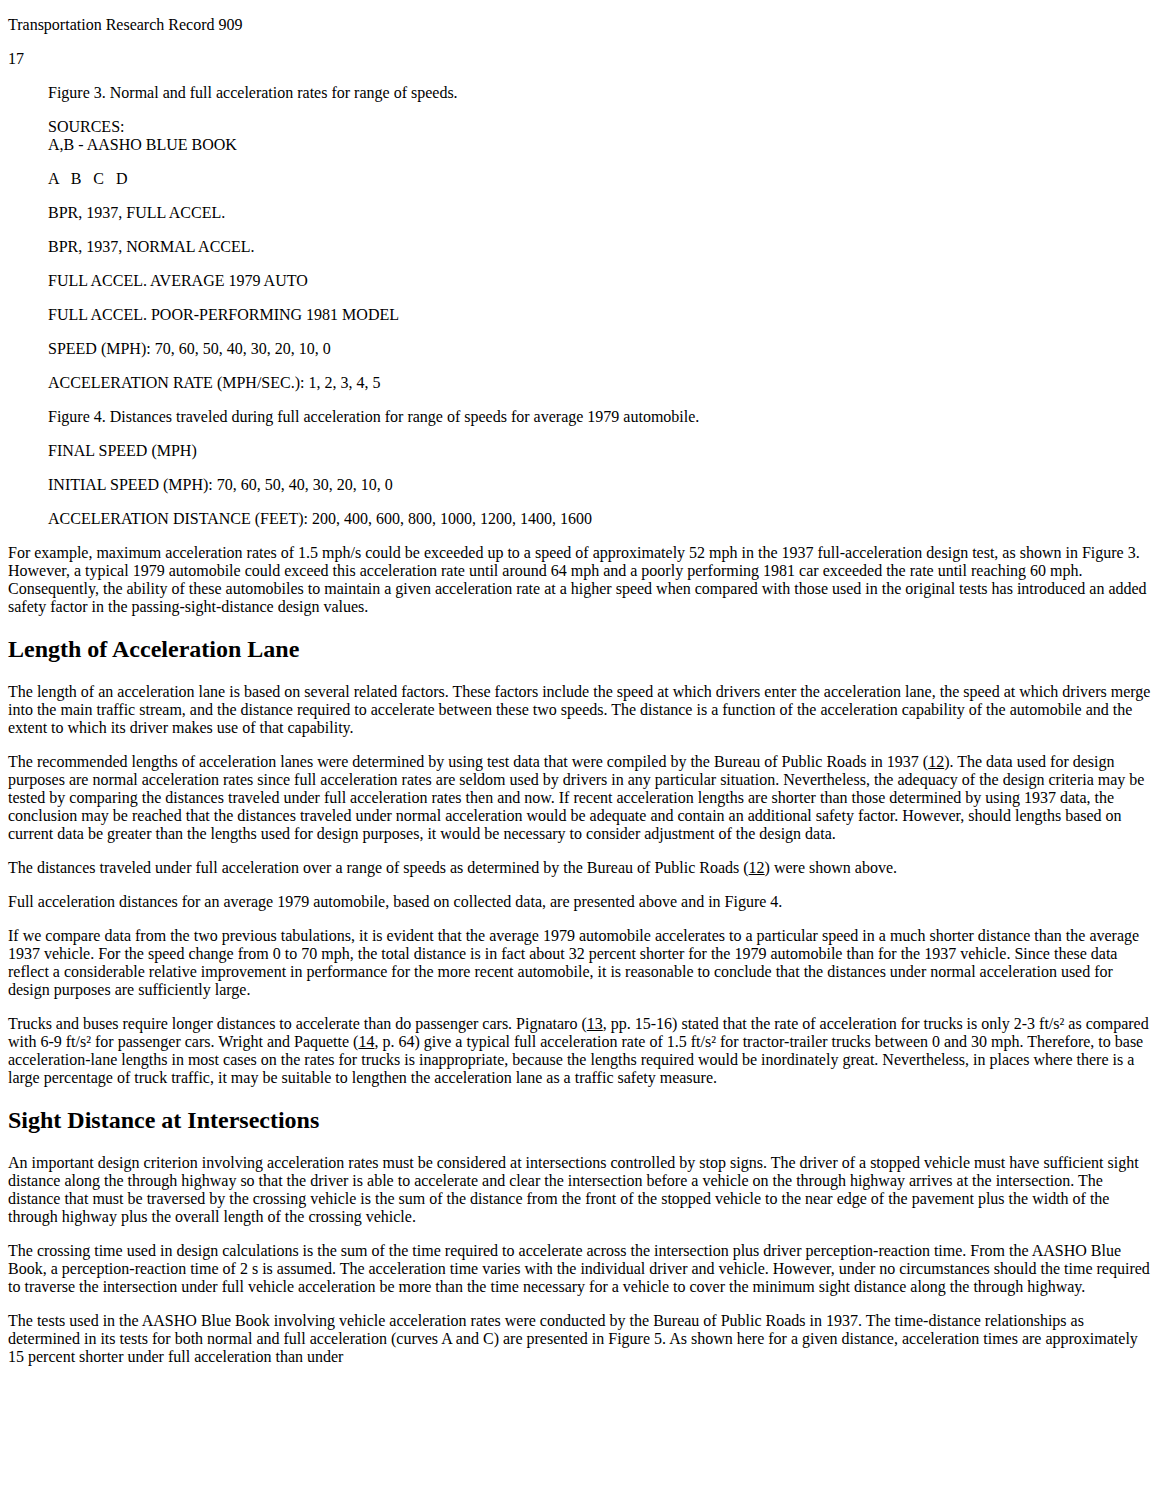Transportation Research Record 909
17
Figure 3. Normal and full acceleration rates for range of speeds.
SOURCES:
A,B - AASHO BLUE BOOK
A B C D
BPR, 1937, FULL ACCEL.
BPR, 1937, NORMAL ACCEL.
FULL ACCEL. AVERAGE 1979 AUTO
FULL ACCEL. POOR-PERFORMING 1981 MODEL
SPEED (MPH): 70, 60, 50, 40, 30, 20, 10, 0
ACCELERATION RATE (MPH/SEC.): 1, 2, 3, 4, 5
Figure 4. Distances traveled during full acceleration for range of speeds for average 1979 automobile.
FINAL SPEED (MPH)
INITIAL SPEED (MPH): 70, 60, 50, 40, 30, 20, 10, 0
ACCELERATION DISTANCE (FEET): 200, 400, 600, 800, 1000, 1200, 1400, 1600
For example, maximum acceleration rates of 1.5 mph/s could be exceeded up to a speed of approximately 52 mph in the 1937 full-acceleration design test, as shown in Figure 3. However, a typical 1979 automobile could exceed this acceleration rate until around 64 mph and a poorly performing 1981 car exceeded the rate until reaching 60 mph. Consequently, the ability of these automobiles to maintain a given acceleration rate at a higher speed when compared with those used in the original tests has introduced an added safety factor in the passing-sight-distance design values.
Length of Acceleration Lane
The length of an acceleration lane is based on several related factors. These factors include the speed at which drivers enter the acceleration lane, the speed at which drivers merge into the main traffic stream, and the distance required to accelerate between these two speeds. The distance is a function of the acceleration capability of the automobile and the extent to which its driver makes use of that capability.
The recommended lengths of acceleration lanes were determined by using test data that were compiled by the Bureau of Public Roads in 1937 (12). The data used for design purposes are normal acceleration rates since full acceleration rates are seldom used by drivers in any particular situation. Nevertheless, the adequacy of the design criteria may be tested by comparing the distances traveled under full acceleration rates then and now. If recent acceleration lengths are shorter than those determined by using 1937 data, the conclusion may be reached that the distances traveled under normal acceleration would be adequate and contain an additional safety factor. However, should lengths based on current data be greater than the lengths used for design purposes, it would be necessary to consider adjustment of the design data.
The distances traveled under full acceleration over a range of speeds as determined by the Bureau of Public Roads (12) were shown above.
Full acceleration distances for an average 1979 automobile, based on collected data, are presented above and in Figure 4.
If we compare data from the two previous tabulations, it is evident that the average 1979 automobile accelerates to a particular speed in a much shorter distance than the average 1937 vehicle. For the speed change from 0 to 70 mph, the total distance is in fact about 32 percent shorter for the 1979 automobile than for the 1937 vehicle. Since these data reflect a considerable relative improvement in performance for the more recent automobile, it is reasonable to conclude that the distances under normal acceleration used for design purposes are sufficiently large.
Trucks and buses require longer distances to accelerate than do passenger cars. Pignataro (13, pp. 15-16) stated that the rate of acceleration for trucks is only 2-3 ft/s² as compared with 6-9 ft/s² for passenger cars. Wright and Paquette (14, p. 64) give a typical full acceleration rate of 1.5 ft/s² for tractor-trailer trucks between 0 and 30 mph. Therefore, to base acceleration-lane lengths in most cases on the rates for trucks is inappropriate, because the lengths required would be inordinately great. Nevertheless, in places where there is a large percentage of truck traffic, it may be suitable to lengthen the acceleration lane as a traffic safety measure.
Sight Distance at Intersections
An important design criterion involving acceleration rates must be considered at intersections controlled by stop signs. The driver of a stopped vehicle must have sufficient sight distance along the through highway so that the driver is able to accelerate and clear the intersection before a vehicle on the through highway arrives at the intersection. The distance that must be traversed by the crossing vehicle is the sum of the distance from the front of the stopped vehicle to the near edge of the pavement plus the width of the through highway plus the overall length of the crossing vehicle.
The crossing time used in design calculations is the sum of the time required to accelerate across the intersection plus driver perception-reaction time. From the AASHO Blue Book, a perception-reaction time of 2 s is assumed. The acceleration time varies with the individual driver and vehicle. However, under no circumstances should the time required to traverse the intersection under full vehicle acceleration be more than the time necessary for a vehicle to cover the minimum sight distance along the through highway.
The tests used in the AASHO Blue Book involving vehicle acceleration rates were conducted by the Bureau of Public Roads in 1937. The time-distance relationships as determined in its tests for both normal and full acceleration (curves A and C) are presented in Figure 5. As shown here for a given distance, acceleration times are approximately 15 percent shorter under full acceleration than under